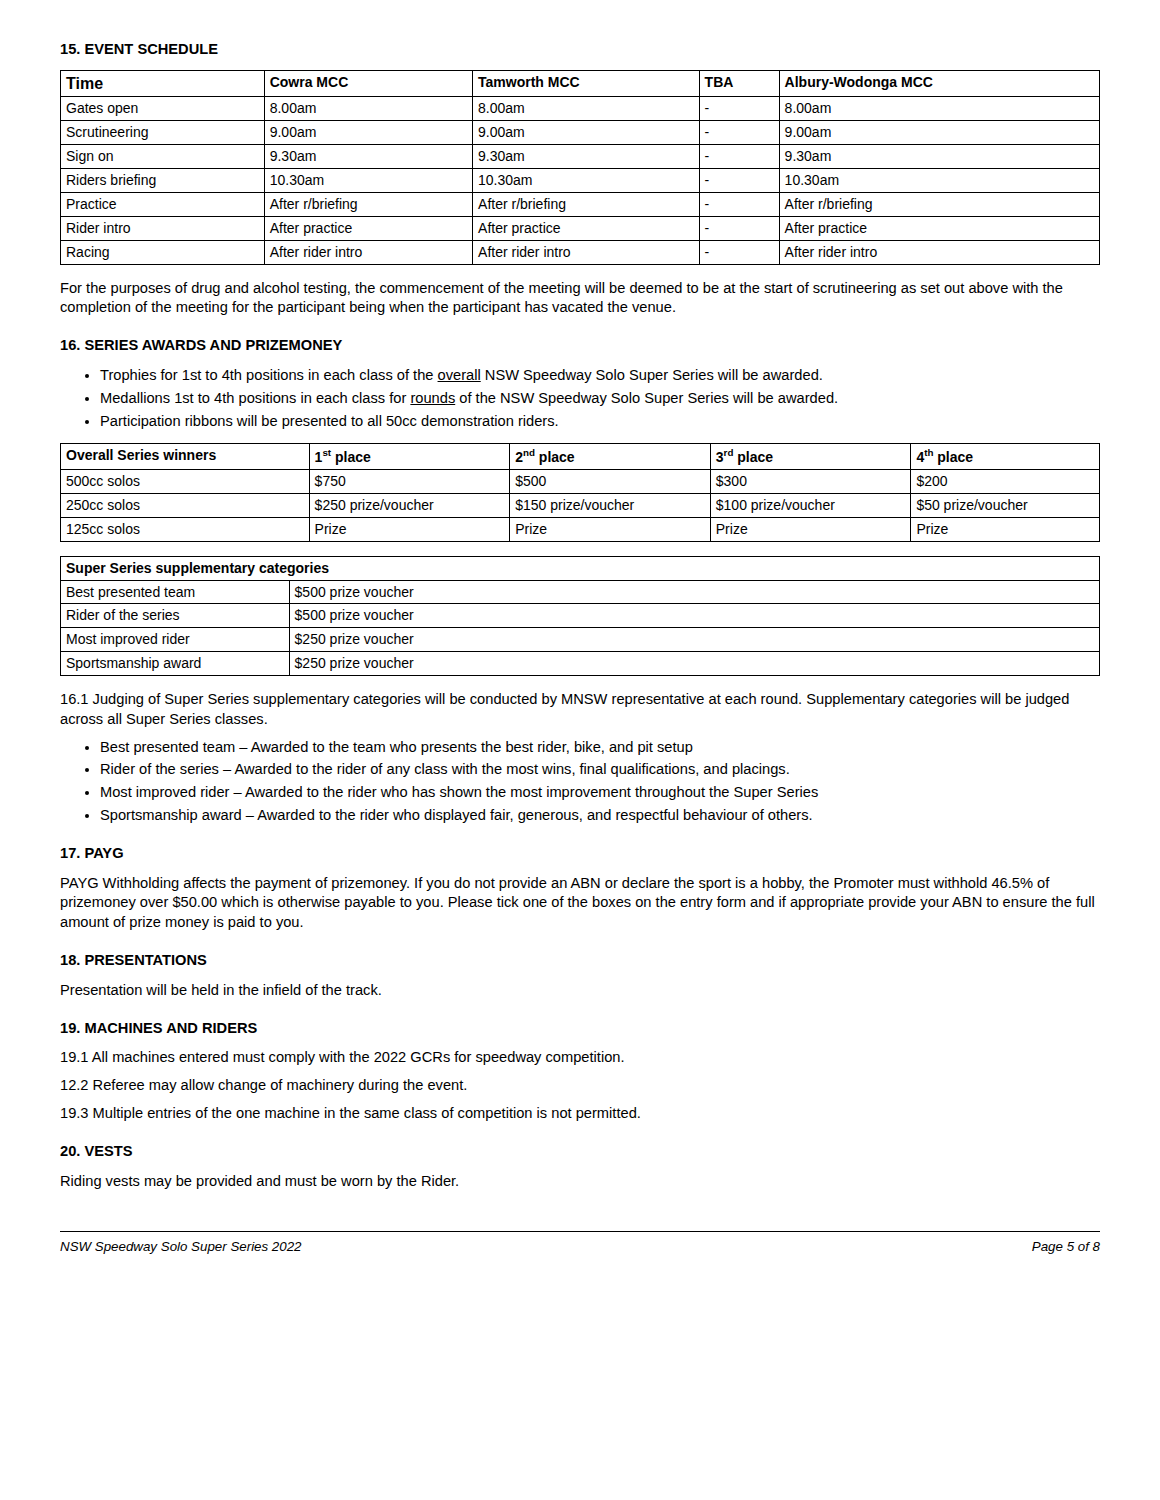15. EVENT SCHEDULE
| Time | Cowra MCC | Tamworth MCC | TBA | Albury-Wodonga MCC |
| --- | --- | --- | --- | --- |
| Gates open | 8.00am | 8.00am | - | 8.00am |
| Scrutineering | 9.00am | 9.00am | - | 9.00am |
| Sign on | 9.30am | 9.30am | - | 9.30am |
| Riders briefing | 10.30am | 10.30am | - | 10.30am |
| Practice | After r/briefing | After r/briefing | - | After r/briefing |
| Rider intro | After practice | After practice | - | After practice |
| Racing | After rider intro | After rider intro | - | After rider intro |
For the purposes of drug and alcohol testing, the commencement of the meeting will be deemed to be at the start of scrutineering as set out above with the completion of the meeting for the participant being when the participant has vacated the venue.
16. SERIES AWARDS AND PRIZEMONEY
Trophies for 1st to 4th positions in each class of the overall NSW Speedway Solo Super Series will be awarded.
Medallions 1st to 4th positions in each class for rounds of the NSW Speedway Solo Super Series will be awarded.
Participation ribbons will be presented to all 50cc demonstration riders.
| Overall Series winners | 1 st place | 2 nd place | 3 rd place | 4 th place |
| --- | --- | --- | --- | --- |
| 500cc solos | $750 | $500 | $300 | $200 |
| 250cc solos | $250 prize/voucher | $150 prize/voucher | $100 prize/voucher | $50 prize/voucher |
| 125cc solos | Prize | Prize | Prize | Prize |
| Super Series supplementary categories |
| --- |
| Best presented team | $500 prize voucher |
| Rider of the series | $500 prize voucher |
| Most improved rider | $250 prize voucher |
| Sportsmanship award | $250 prize voucher |
16.1 Judging of Super Series supplementary categories will be conducted by MNSW representative at each round. Supplementary categories will be judged across all Super Series classes.
Best presented team – Awarded to the team who presents the best rider, bike, and pit setup
Rider of the series – Awarded to the rider of any class with the most wins, final qualifications, and placings.
Most improved rider – Awarded to the rider who has shown the most improvement throughout the Super Series
Sportsmanship award – Awarded to the rider who displayed fair, generous, and respectful behaviour of others.
17. PAYG
PAYG Withholding affects the payment of prizemoney. If you do not provide an ABN or declare the sport is a hobby, the Promoter must withhold 46.5% of prizemoney over $50.00 which is otherwise payable to you. Please tick one of the boxes on the entry form and if appropriate provide your ABN to ensure the full amount of prize money is paid to you.
18. PRESENTATIONS
Presentation will be held in the infield of the track.
19. MACHINES AND RIDERS
19.1 All machines entered must comply with the 2022 GCRs for speedway competition.
12.2 Referee may allow change of machinery during the event.
19.3 Multiple entries of the one machine in the same class of competition is not permitted.
20. VESTS
Riding vests may be provided and must be worn by the Rider.
NSW Speedway Solo Super Series 2022 Page 5 of 8